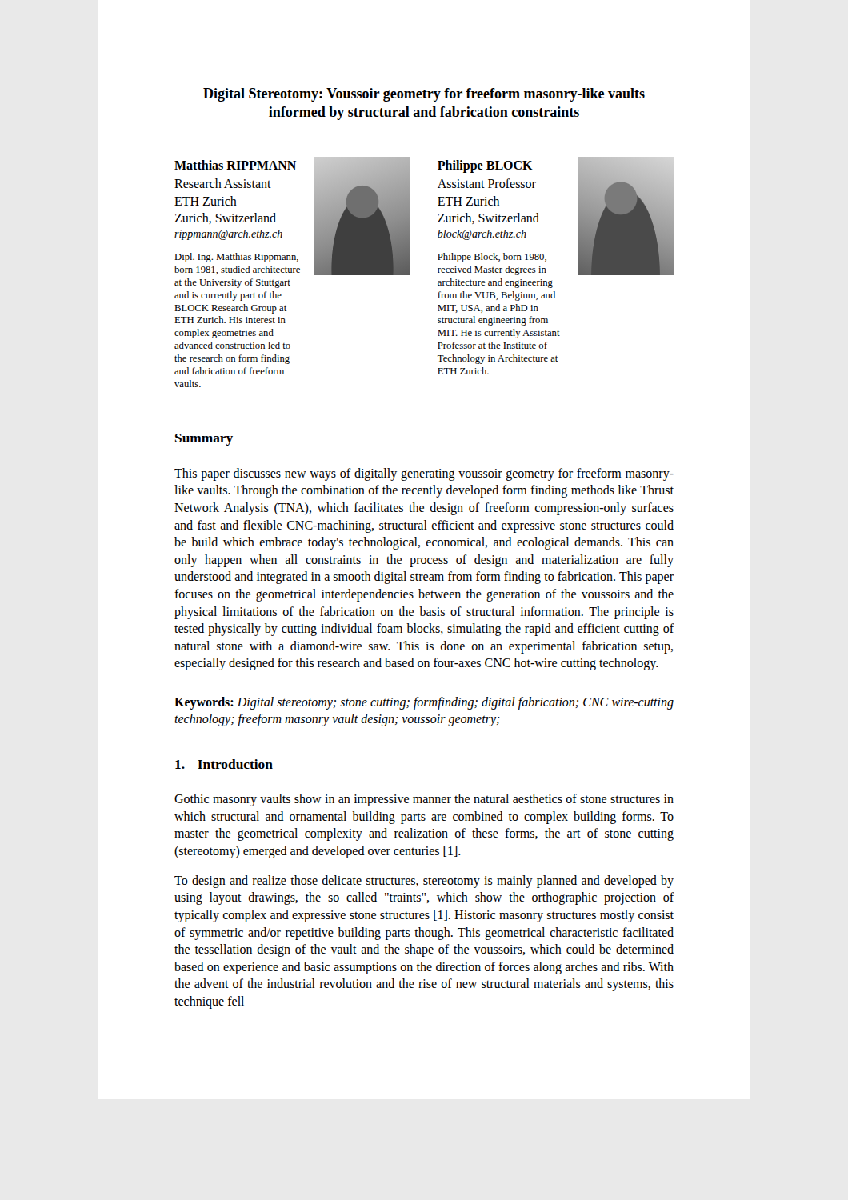Digital Stereotomy: Voussoir geometry for freeform masonry-like vaults
informed by structural and fabrication constraints
Matthias RIPPMANN
Research Assistant
ETH Zurich
Zurich, Switzerland
rippmann@arch.ethz.ch
Dipl. Ing. Matthias Rippmann, born 1981, studied architecture at the University of Stuttgart and is currently part of the BLOCK Research Group at ETH Zurich. His interest in complex geometries and advanced construction led to the research on form finding and fabrication of freeform vaults.
Philippe BLOCK
Assistant Professor
ETH Zurich
Zurich, Switzerland
block@arch.ethz.ch
Philippe Block, born 1980, received Master degrees in architecture and engineering from the VUB, Belgium, and MIT, USA, and a PhD in structural engineering from MIT. He is currently Assistant Professor at the Institute of Technology in Architecture at ETH Zurich.
Summary
This paper discusses new ways of digitally generating voussoir geometry for freeform masonry-like vaults. Through the combination of the recently developed form finding methods like Thrust Network Analysis (TNA), which facilitates the design of freeform compression-only surfaces and fast and flexible CNC-machining, structural efficient and expressive stone structures could be build which embrace today's technological, economical, and ecological demands. This can only happen when all constraints in the process of design and materialization are fully understood and integrated in a smooth digital stream from form finding to fabrication. This paper focuses on the geometrical interdependencies between the generation of the voussoirs and the physical limitations of the fabrication on the basis of structural information. The principle is tested physically by cutting individual foam blocks, simulating the rapid and efficient cutting of natural stone with a diamond-wire saw. This is done on an experimental fabrication setup, especially designed for this research and based on four-axes CNC hot-wire cutting technology.
Keywords: Digital stereotomy; stone cutting; formfinding; digital fabrication; CNC wire-cutting technology; freeform masonry vault design; voussoir geometry;
1. Introduction
Gothic masonry vaults show in an impressive manner the natural aesthetics of stone structures in which structural and ornamental building parts are combined to complex building forms. To master the geometrical complexity and realization of these forms, the art of stone cutting (stereotomy) emerged and developed over centuries [1].
To design and realize those delicate structures, stereotomy is mainly planned and developed by using layout drawings, the so called "traints", which show the orthographic projection of typically complex and expressive stone structures [1]. Historic masonry structures mostly consist of symmetric and/or repetitive building parts though. This geometrical characteristic facilitated the tessellation design of the vault and the shape of the voussoirs, which could be determined based on experience and basic assumptions on the direction of forces along arches and ribs. With the advent of the industrial revolution and the rise of new structural materials and systems, this technique fell